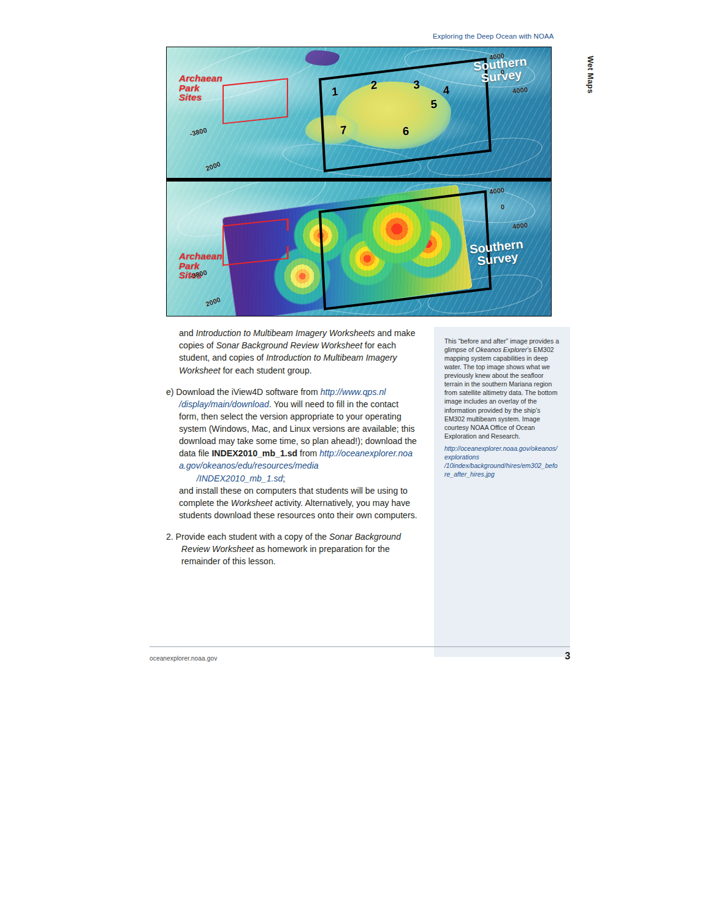Exploring the Deep Ocean with NOAA
Wet Maps
Archaean
Park
Sites
1 2 3 4 5 6 7
Southern
Survey
4000 0 -3800 2000 4000
Archaean
Park
Sites
Southern
Survey
4000 0 -3800 2000 4000
and Introduction to Multibeam Imagery Worksheets and make copies of Sonar Background Review Worksheet for each student, and copies of Introduction to Multibeam Imagery Worksheet for each student group.
e) Download the iView4D software from http://www.qps.nl
/display/main/download. You will need to fill in the contact form, then select the version appropriate to your operating system (Windows, Mac, and Linux versions are available; this download may take some time, so plan ahead!); download the data file INDEX2010_mb_1.sd from http://oceanexplorer.noaa.gov/okeanos/edu/resources/media/INDEX2010_mb_1.sd; and install these on computers that students will be using to complete the Worksheet activity. Alternatively, you may have students download these resources onto their own computers.
2. Provide each student with a copy of the Sonar Background Review Worksheet as homework in preparation for the remainder of this lesson.
This “before and after” image provides a glimpse of Okeanos Explorer’s EM302 mapping system capabilities in deep water. The top image shows what we previously knew about the seafloor terrain in the southern Mariana region from satellite altimetry data. The bottom image includes an overlay of the information provided by the ship’s EM302 multibeam system. Image courtesy NOAA Office of Ocean Exploration and Research.
http://oceanexplorer.noaa.gov/okeanos/explorations
/10index/background/hires/em302_before_after_hires.jpg
oceanexplorer.noaa.gov
3